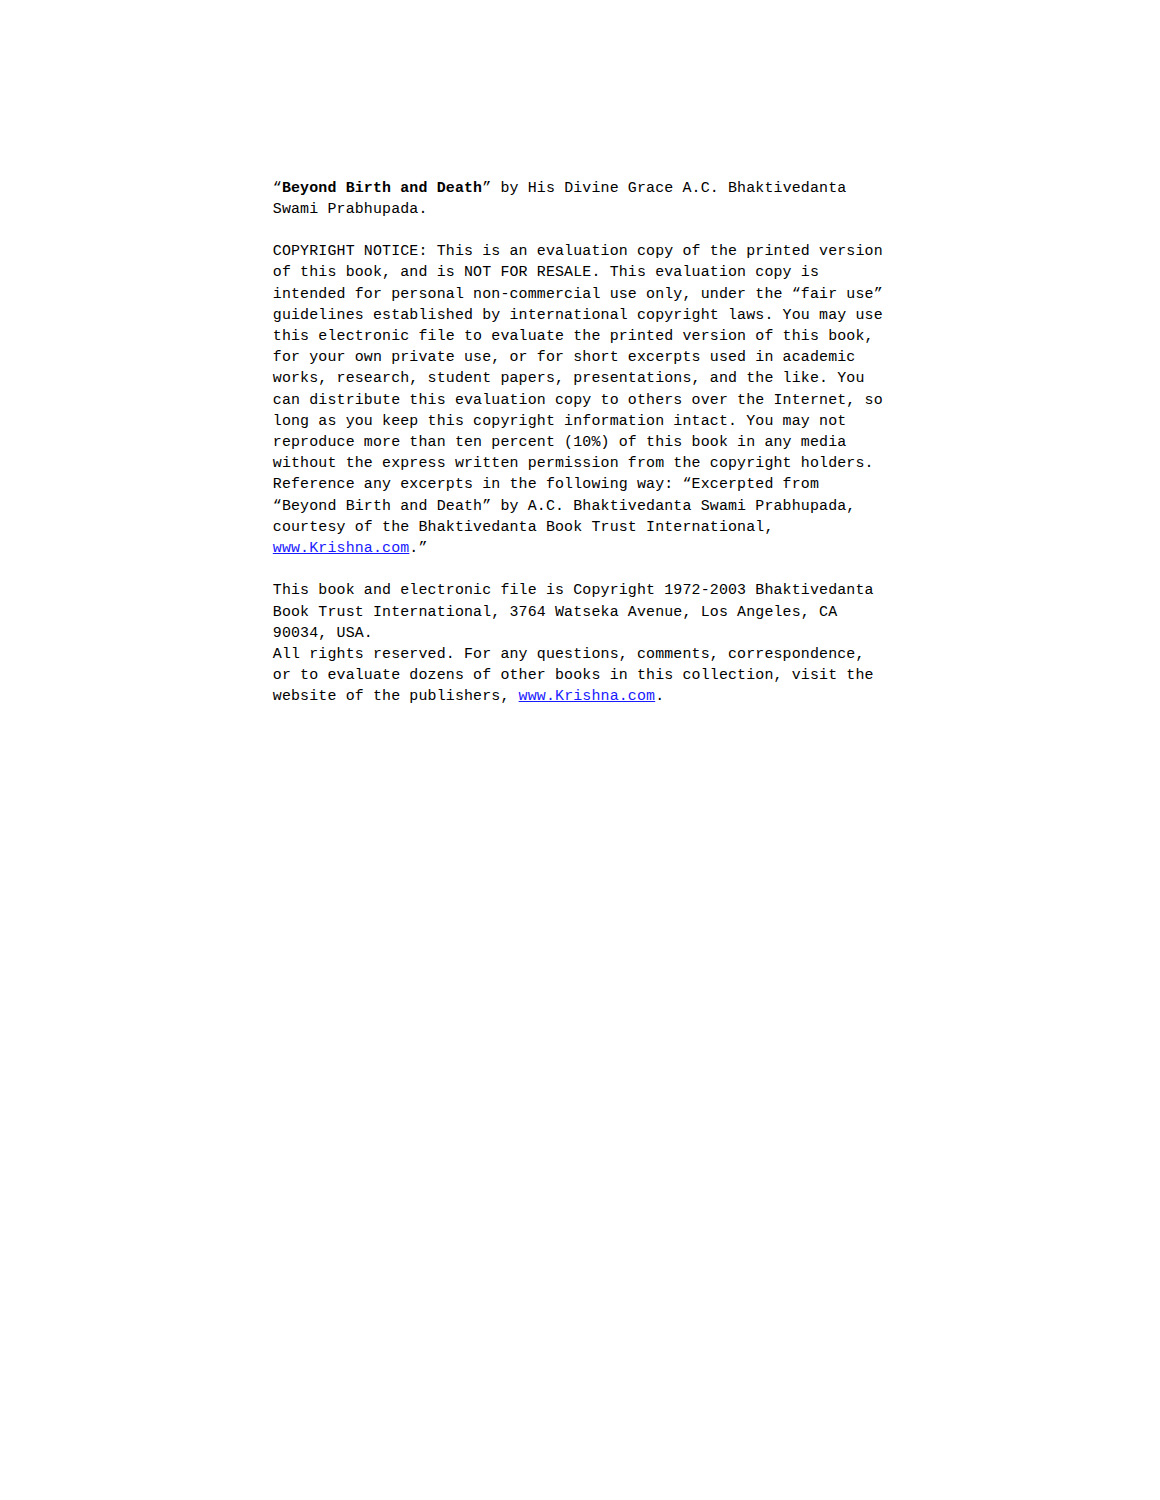“Beyond Birth and Death” by His Divine Grace A.C. Bhaktivedanta Swami Prabhupada.
COPYRIGHT NOTICE: This is an evaluation copy of the printed version of this book, and is NOT FOR RESALE. This evaluation copy is intended for personal non-commercial use only, under the “fair use” guidelines established by international copyright laws. You may use this electronic file to evaluate the printed version of this book, for your own private use, or for short excerpts used in academic works, research, student papers, presentations, and the like. You can distribute this evaluation copy to others over the Internet, so long as you keep this copyright information intact. You may not reproduce more than ten percent (10%) of this book in any media without the express written permission from the copyright holders. Reference any excerpts in the following way: “Excerpted from “Beyond Birth and Death” by A.C. Bhaktivedanta Swami Prabhupada, courtesy of the Bhaktivedanta Book Trust International, www.Krishna.com.”
This book and electronic file is Copyright 1972-2003 Bhaktivedanta Book Trust International, 3764 Watseka Avenue, Los Angeles, CA 90034, USA.
All rights reserved. For any questions, comments, correspondence, or to evaluate dozens of other books in this collection, visit the website of the publishers, www.Krishna.com.